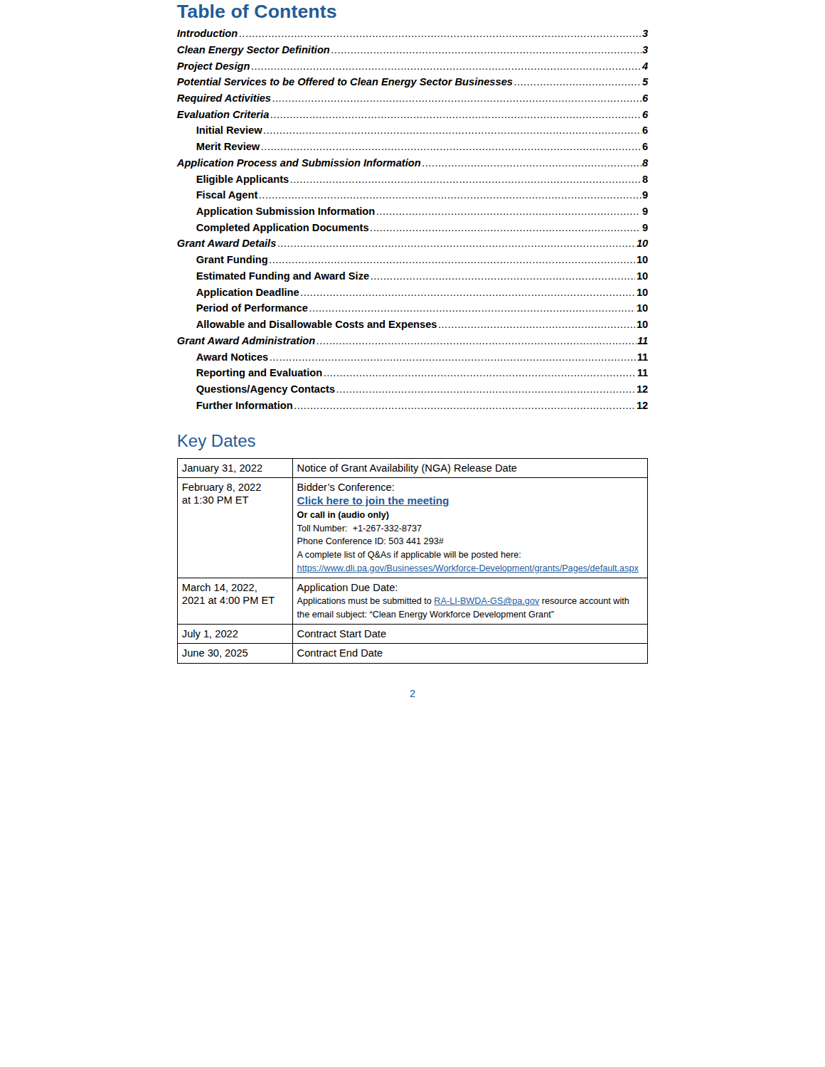Table of Contents
Introduction .................................................................................................................................. 3
Clean Energy Sector Definition ............................................................................................................. 3
Project Design ............................................................................................................................... 4
Potential Services to be Offered to Clean Energy Sector Businesses ............................................................. 5
Required Activities ......................................................................................................................... 6
Evaluation Criteria ......................................................................................................................... 6
Initial Review ......................................................................................................................... 6
Merit Review ......................................................................................................................... 6
Application Process and Submission Information ....................................................................... 8
Eligible Applicants ................................................................................................................. 8
Fiscal Agent ....................................................................................................................... 9
Application Submission Information ................................................................................. 9
Completed Application Documents ................................................................................... 9
Grant Award Details ..................................................................................................................... 10
Grant Funding ..................................................................................................................... 10
Estimated Funding and Award Size ..................................................................................... 10
Application Deadline ............................................................................................................. 10
Period of Performance ......................................................................................................... 10
Allowable and Disallowable Costs and Expenses ................................................................. 10
Grant Award Administration ..................................................................................................... 11
Award Notices ..................................................................................................................... 11
Reporting and Evaluation ..................................................................................................... 11
Questions/Agency Contacts ................................................................................................. 12
Further Information ............................................................................................................. 12
Key Dates
| January 31, 2022 | Notice of Grant Availability (NGA) Release Date |
| February 8, 2022 at 1:30 PM ET | Bidder’s Conference: Click here to join the meeting Or call in (audio only) Toll Number: +1-267-332-8737 Phone Conference ID: 503 441 293# A complete list of Q&As if applicable will be posted here: https://www.dli.pa.gov/Businesses/Workforce-Development/grants/Pages/default.aspx |
| March 14, 2022, 2021 at 4:00 PM ET | Application Due Date: Applications must be submitted to RA-LI-BWDA-GS@pa.gov resource account with the email subject: “Clean Energy Workforce Development Grant” |
| July 1, 2022 | Contract Start Date |
| June 30, 2025 | Contract End Date |
2